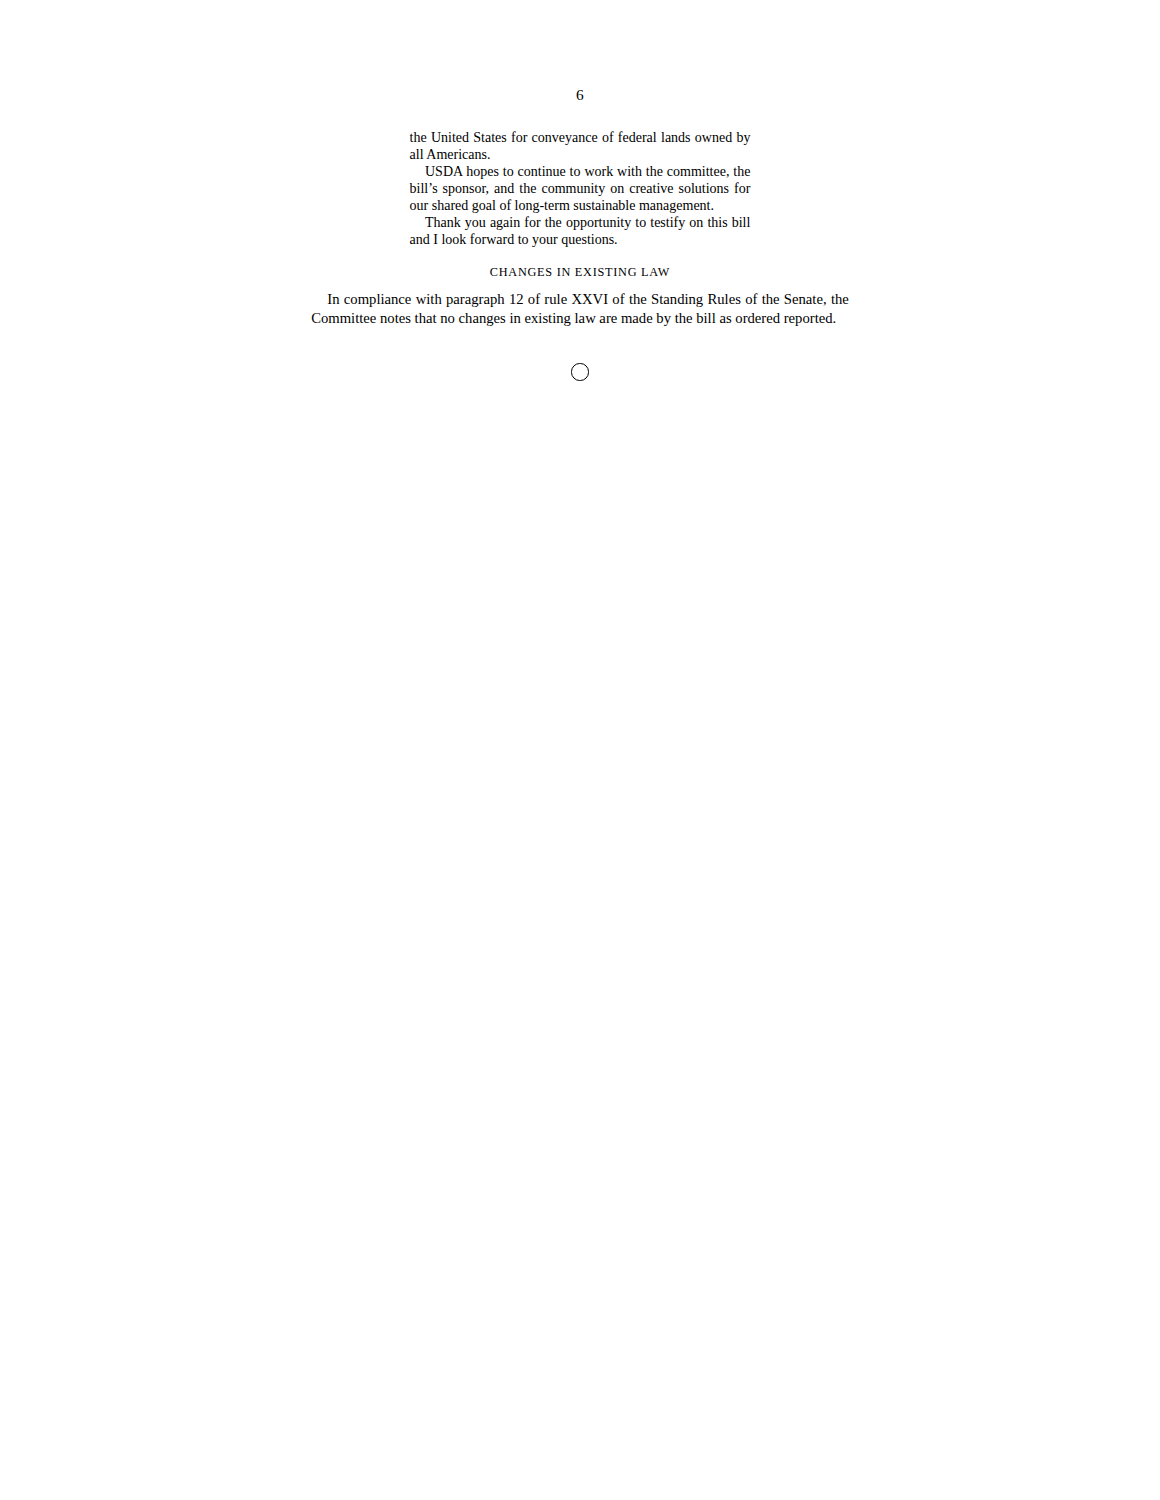6
the United States for conveyance of federal lands owned by all Americans.
USDA hopes to continue to work with the committee, the bill’s sponsor, and the community on creative solutions for our shared goal of long-term sustainable management.
Thank you again for the opportunity to testify on this bill and I look forward to your questions.
Changes in Existing Law
In compliance with paragraph 12 of rule XXVI of the Standing Rules of the Senate, the Committee notes that no changes in existing law are made by the bill as ordered reported.